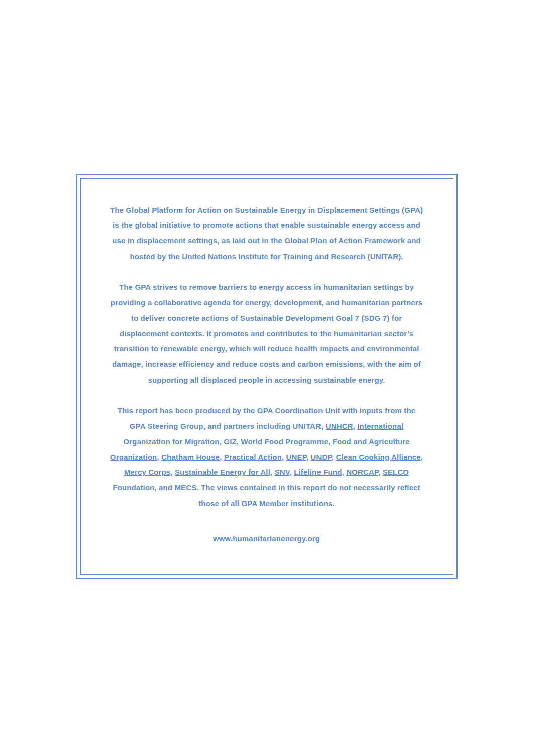The Global Platform for Action on Sustainable Energy in Displacement Settings (GPA) is the global initiative to promote actions that enable sustainable energy access and use in displacement settings, as laid out in the Global Plan of Action Framework and hosted by the United Nations Institute for Training and Research (UNITAR).
The GPA strives to remove barriers to energy access in humanitarian settings by providing a collaborative agenda for energy, development, and humanitarian partners to deliver concrete actions of Sustainable Development Goal 7 (SDG 7) for displacement contexts. It promotes and contributes to the humanitarian sector’s transition to renewable energy, which will reduce health impacts and environmental damage, increase efficiency and reduce costs and carbon emissions, with the aim of supporting all displaced people in accessing sustainable energy.
This report has been produced by the GPA Coordination Unit with inputs from the GPA Steering Group, and partners including UNITAR, UNHCR, International Organization for Migration, GIZ, World Food Programme, Food and Agriculture Organization, Chatham House, Practical Action, UNEP, UNDP, Clean Cooking Alliance, Mercy Corps, Sustainable Energy for All, SNV, Lifeline Fund, NORCAP, SELCO Foundation, and MECS. The views contained in this report do not necessarily reflect those of all GPA Member institutions.
www.humanitarianenergy.org